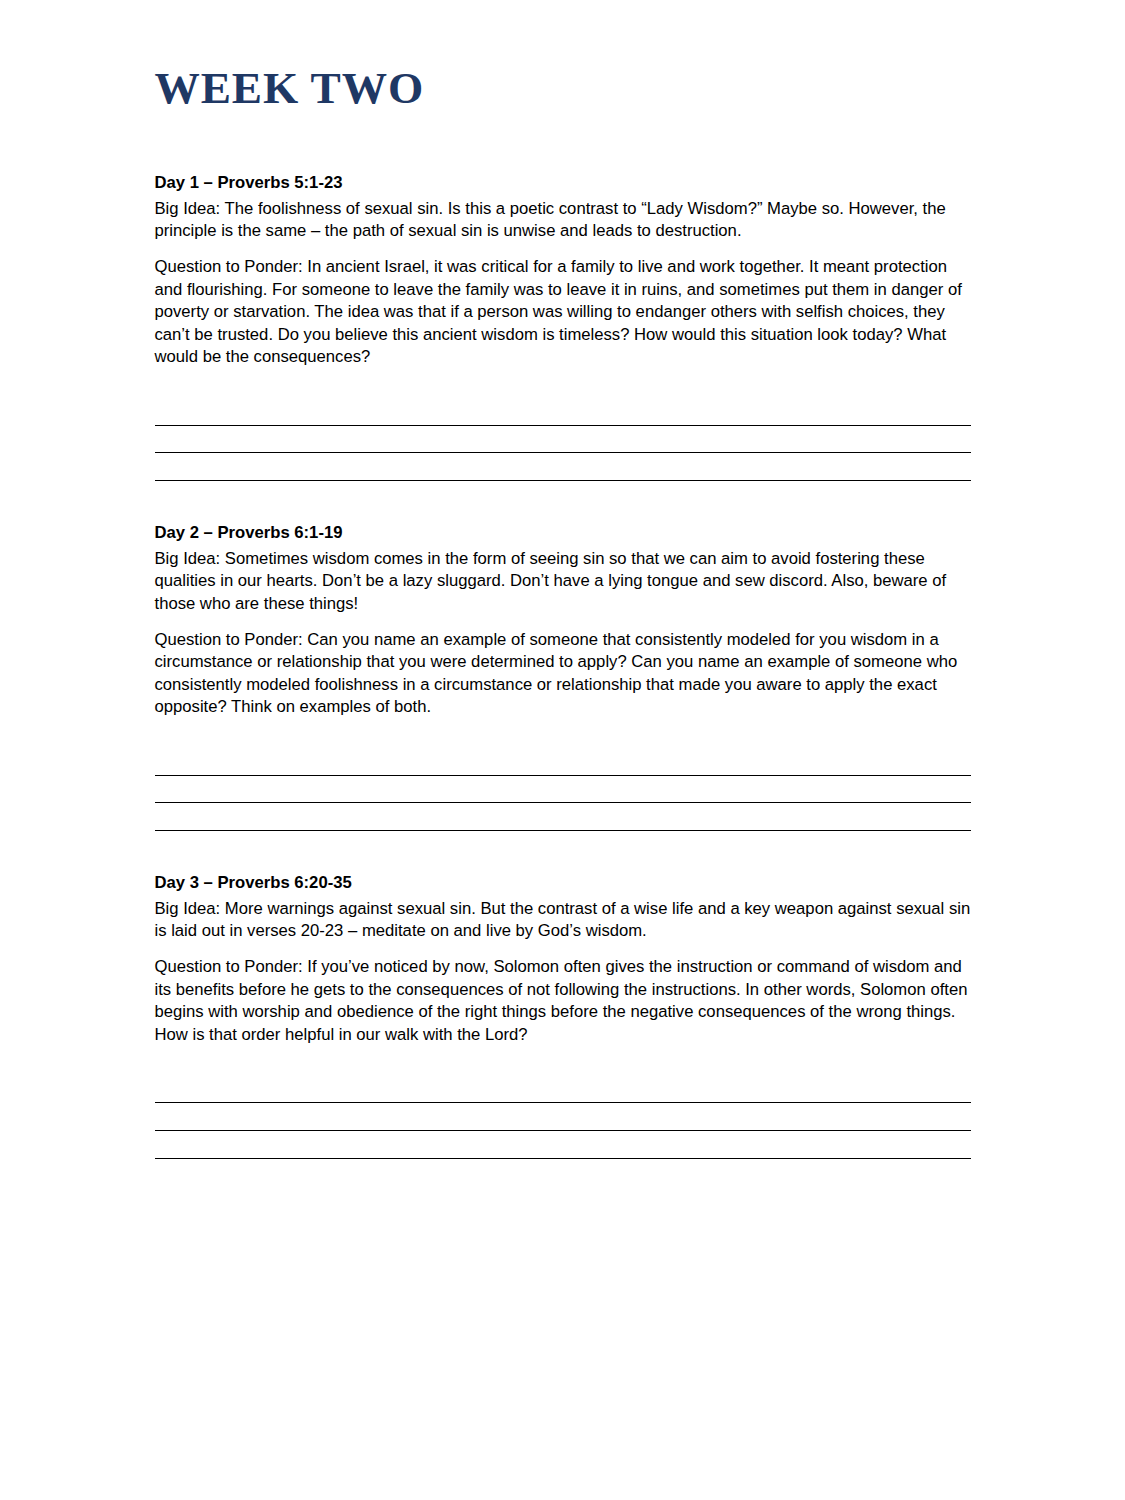Week Two
Day 1 – Proverbs 5:1-23
Big Idea: The foolishness of sexual sin. Is this a poetic contrast to “Lady Wisdom?” Maybe so. However, the principle is the same – the path of sexual sin is unwise and leads to destruction.
Question to Ponder: In ancient Israel, it was critical for a family to live and work together. It meant protection and flourishing. For someone to leave the family was to leave it in ruins, and sometimes put them in danger of poverty or starvation. The idea was that if a person was willing to endanger others with selfish choices, they can’t be trusted. Do you believe this ancient wisdom is timeless? How would this situation look today? What would be the consequences?
Day 2 – Proverbs 6:1-19
Big Idea: Sometimes wisdom comes in the form of seeing sin so that we can aim to avoid fostering these qualities in our hearts. Don’t be a lazy sluggard. Don’t have a lying tongue and sew discord. Also, beware of those who are these things!
Question to Ponder: Can you name an example of someone that consistently modeled for you wisdom in a circumstance or relationship that you were determined to apply? Can you name an example of someone who consistently modeled foolishness in a circumstance or relationship that made you aware to apply the exact opposite? Think on examples of both.
Day 3 – Proverbs 6:20-35
Big Idea: More warnings against sexual sin. But the contrast of a wise life and a key weapon against sexual sin is laid out in verses 20-23 – meditate on and live by God’s wisdom.
Question to Ponder: If you’ve noticed by now, Solomon often gives the instruction or command of wisdom and its benefits before he gets to the consequences of not following the instructions. In other words, Solomon often begins with worship and obedience of the right things before the negative consequences of the wrong things. How is that order helpful in our walk with the Lord?